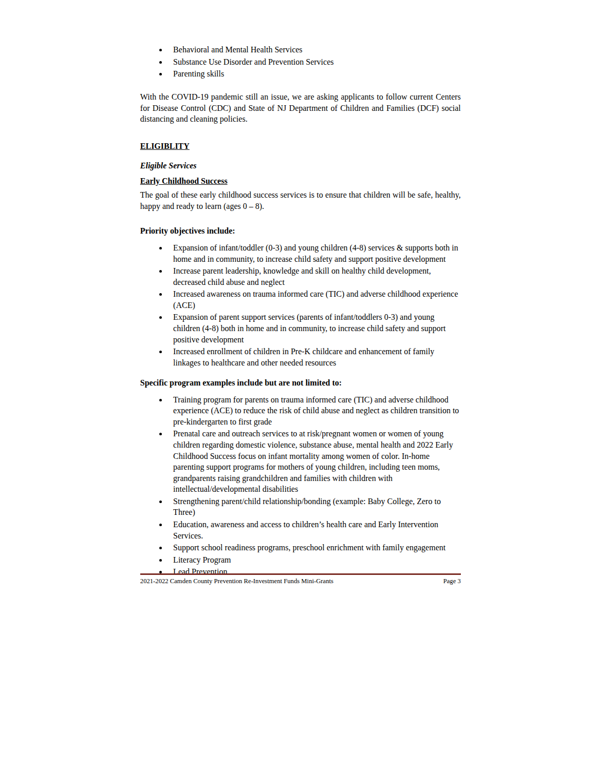Behavioral and Mental Health Services
Substance Use Disorder and Prevention Services
Parenting skills
With the COVID-19 pandemic still an issue, we are asking applicants to follow current Centers for Disease Control (CDC) and State of NJ Department of Children and Families (DCF) social distancing and cleaning policies.
ELIGIBLITY
Eligible Services
Early Childhood Success
The goal of these early childhood success services is to ensure that children will be safe, healthy, happy and ready to learn (ages 0 – 8).
Priority objectives include:
Expansion of infant/toddler (0-3) and young children (4-8) services & supports both in home and in community, to increase child safety and support positive development
Increase parent leadership, knowledge and skill on healthy child development, decreased child abuse and neglect
Increased awareness on trauma informed care (TIC) and adverse childhood experience (ACE)
Expansion of parent support services (parents of infant/toddlers 0-3) and young children (4-8) both in home and in community, to increase child safety and support positive development
Increased enrollment of children in Pre-K childcare and enhancement of family linkages to healthcare and other needed resources
Specific program examples include but are not limited to:
Training program for parents on trauma informed care (TIC) and adverse childhood experience (ACE) to reduce the risk of child abuse and neglect as children transition to pre-kindergarten to first grade
Prenatal care and outreach services to at risk/pregnant women or women of young children regarding domestic violence, substance abuse, mental health and 2022 Early Childhood Success focus on infant mortality among women of color. In-home parenting support programs for mothers of young children, including teen moms, grandparents raising grandchildren and families with children with intellectual/developmental disabilities
Strengthening parent/child relationship/bonding (example: Baby College, Zero to Three)
Education, awareness and access to children’s health care and Early Intervention Services.
Support school readiness programs, preschool enrichment with family engagement
Literacy Program
Lead Prevention
2021-2022 Camden County Prevention Re-Investment Funds Mini-Grants Page 3